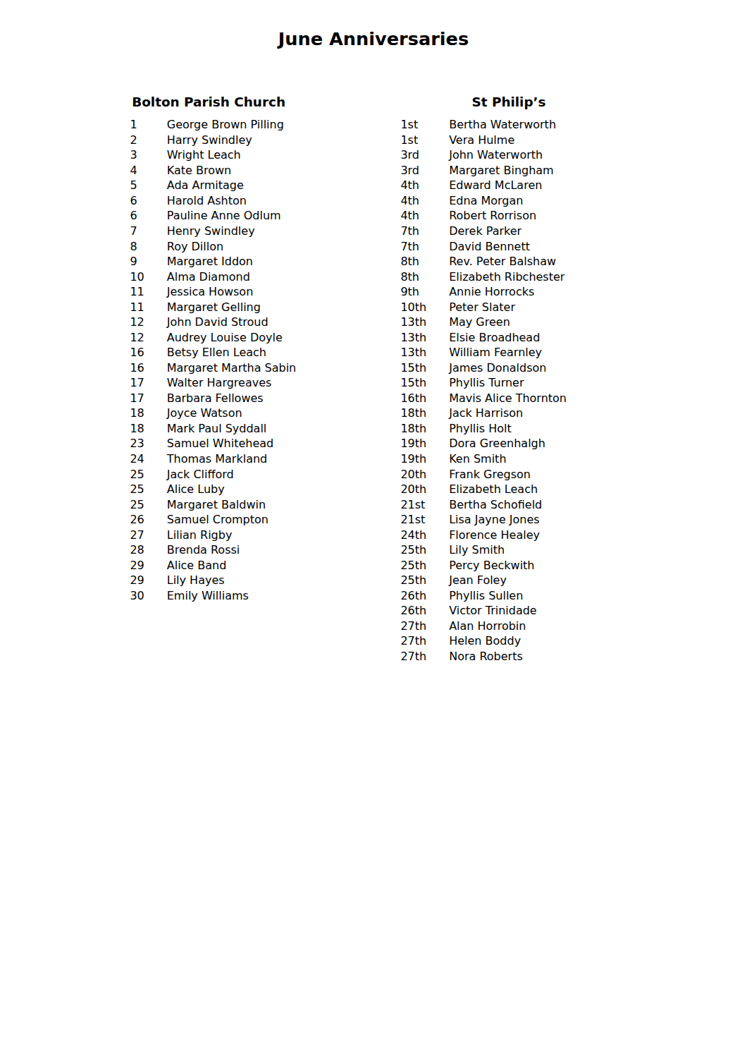June Anniversaries
Bolton Parish Church
| 1 | George Brown Pilling |
| 2 | Harry Swindley |
| 3 | Wright Leach |
| 4 | Kate Brown |
| 5 | Ada Armitage |
| 6 | Harold Ashton |
| 6 | Pauline Anne Odlum |
| 7 | Henry Swindley |
| 8 | Roy Dillon |
| 9 | Margaret Iddon |
| 10 | Alma Diamond |
| 11 | Jessica Howson |
| 11 | Margaret Gelling |
| 12 | John David Stroud |
| 12 | Audrey Louise Doyle |
| 16 | Betsy Ellen Leach |
| 16 | Margaret Martha Sabin |
| 17 | Walter Hargreaves |
| 17 | Barbara Fellowes |
| 18 | Joyce Watson |
| 18 | Mark Paul Syddall |
| 23 | Samuel Whitehead |
| 24 | Thomas Markland |
| 25 | Jack Clifford |
| 25 | Alice Luby |
| 25 | Margaret Baldwin |
| 26 | Samuel Crompton |
| 27 | Lilian Rigby |
| 28 | Brenda Rossi |
| 29 | Alice Band |
| 29 | Lily Hayes |
| 30 | Emily Williams |
St Philip’s
| 1st | Bertha Waterworth |
| 1st | Vera Hulme |
| 3rd | John Waterworth |
| 3rd | Margaret Bingham |
| 4th | Edward McLaren |
| 4th | Edna Morgan |
| 4th | Robert Rorrison |
| 7th | Derek Parker |
| 7th | David Bennett |
| 8th | Rev. Peter Balshaw |
| 8th | Elizabeth Ribchester |
| 9th | Annie Horrocks |
| 10th | Peter Slater |
| 13th | May Green |
| 13th | Elsie Broadhead |
| 13th | William Fearnley |
| 15th | James Donaldson |
| 15th | Phyllis Turner |
| 16th | Mavis Alice Thornton |
| 18th | Jack Harrison |
| 18th | Phyllis Holt |
| 19th | Dora Greenhalgh |
| 19th | Ken Smith |
| 20th | Frank Gregson |
| 20th | Elizabeth Leach |
| 21st | Bertha Schofield |
| 21st | Lisa Jayne Jones |
| 24th | Florence Healey |
| 25th | Lily Smith |
| 25th | Percy Beckwith |
| 25th | Jean Foley |
| 26th | Phyllis Sullen |
| 26th | Victor Trinidade |
| 27th | Alan Horrobin |
| 27th | Helen Boddy |
| 27th | Nora Roberts |